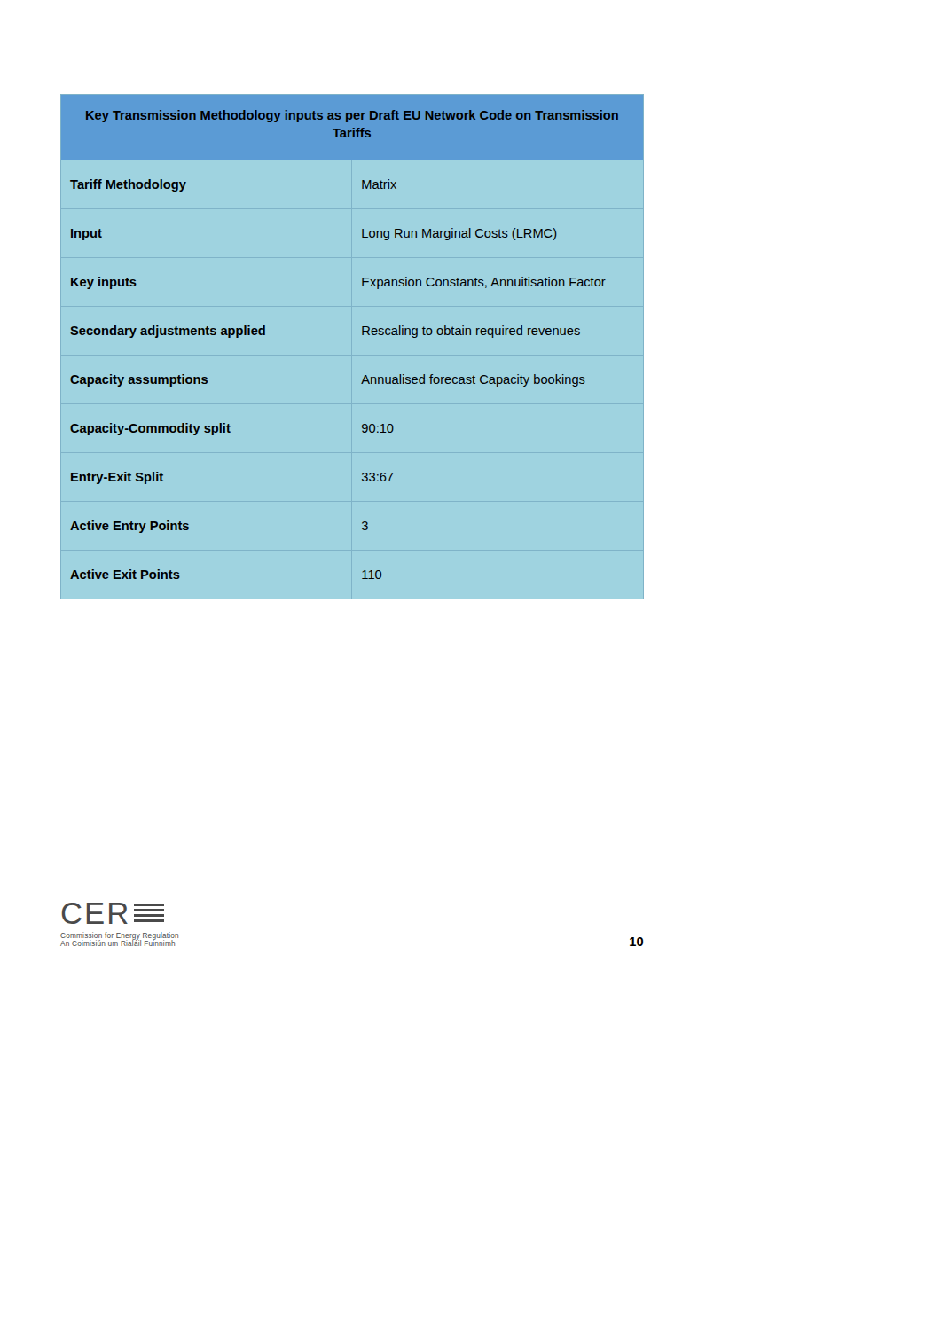| Key Transmission Methodology inputs as per Draft EU Network Code on Transmission Tariffs |
| --- |
| Tariff Methodology | Matrix |
| Input | Long Run Marginal Costs (LRMC) |
| Key inputs | Expansion Constants, Annuitisation Factor |
| Secondary adjustments applied | Rescaling to obtain required revenues |
| Capacity assumptions | Annualised forecast Capacity bookings |
| Capacity-Commodity split | 90:10 |
| Entry-Exit Split | 33:67 |
| Active Entry Points | 3 |
| Active Exit Points | 110 |
CER
Commission for Energy Regulation
An Coimisiún um Rialáil Fuinnimh
10